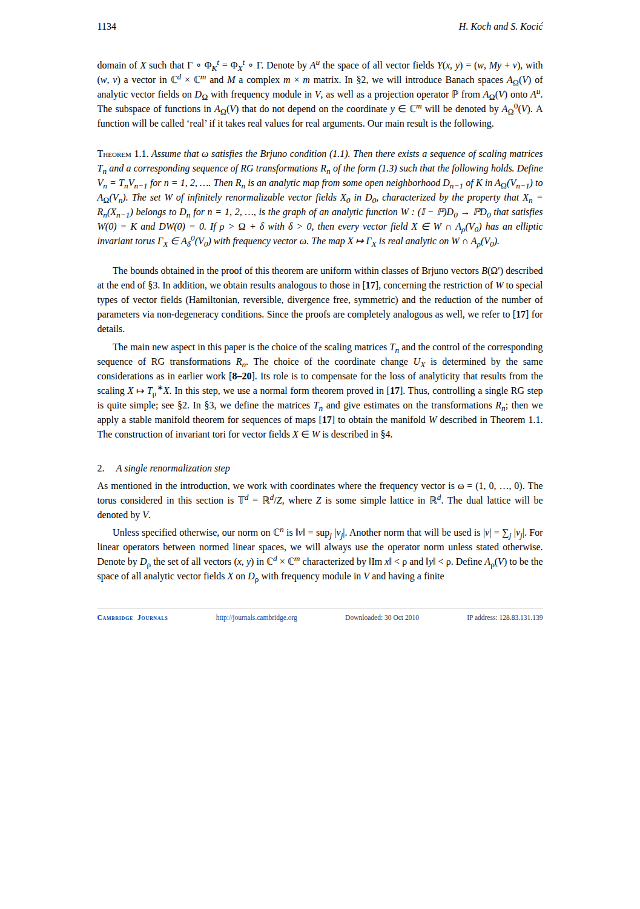1134 H. Koch and S. Kocić
domain of X such that Γ ∘ ΦKt = ΦXt ∘ Γ. Denote by Au the space of all vector fields Y(x, y) = (w, My + v), with (w, v) a vector in ℂd × ℂm and M a complex m × m matrix. In §2, we will introduce Banach spaces AΩ(V) of analytic vector fields on DΩ with frequency module in V, as well as a projection operator ℙ from AΩ(V) onto Au. The subspace of functions in AΩ(V) that do not depend on the coordinate y ∈ ℂm will be denoted by AΩ0(V). A function will be called ‘real’ if it takes real values for real arguments. Our main result is the following.
Theorem 1.1. Assume that ω satisfies the Brjuno condition (1.1). Then there exists a sequence of scaling matrices Tn and a corresponding sequence of RG transformations Rn of the form (1.3) such that the following holds. Define Vn = TnVn−1 for n = 1, 2, …. Then Rn is an analytic map from some open neighborhood Dn−1 of K in AΩ(Vn−1) to AΩ(Vn). The set W of infinitely renormalizable vector fields X0 in D0, characterized by the property that Xn = Rn(Xn−1) belongs to Dn for n = 1, 2, …, is the graph of an analytic function W : (𝕀 − ℙ)D0 → ℙD0 that satisfies W(0) = K and DW(0) = 0. If ρ > Ω + δ with δ > 0, then every vector field X ∈ W ∩ Aρ(V0) has an elliptic invariant torus ΓX ∈ Aδ0(V0) with frequency vector ω. The map X ↦ ΓX is real analytic on W ∩ Aρ(V0).
The bounds obtained in the proof of this theorem are uniform within classes of Brjuno vectors B(Ω′) described at the end of §3. In addition, we obtain results analogous to those in [17], concerning the restriction of W to special types of vector fields (Hamiltonian, reversible, divergence free, symmetric) and the reduction of the number of parameters via non-degeneracy conditions. Since the proofs are completely analogous as well, we refer to [17] for details.
The main new aspect in this paper is the choice of the scaling matrices Tn and the control of the corresponding sequence of RG transformations Rn. The choice of the coordinate change UX is determined by the same considerations as in earlier work [8–20]. Its role is to compensate for the loss of analyticity that results from the scaling X ↦ Tμ∗X. In this step, we use a normal form theorem proved in [17]. Thus, controlling a single RG step is quite simple; see §2. In §3, we define the matrices Tn and give estimates on the transformations Rn; then we apply a stable manifold theorem for sequences of maps [17] to obtain the manifold W described in Theorem 1.1. The construction of invariant tori for vector fields X ∈ W is described in §4.
2. A single renormalization step
As mentioned in the introduction, we work with coordinates where the frequency vector is ω = (1, 0, …, 0). The torus considered in this section is 𝕋d = ℝd/Z, where Z is some simple lattice in ℝd. The dual lattice will be denoted by V.
Unless specified otherwise, our norm on ℂn is ‖v‖ = supj |vj|. Another norm that will be used is |v| = ∑j |vj|. For linear operators between normed linear spaces, we will always use the operator norm unless stated otherwise. Denote by Dρ the set of all vectors (x, y) in ℂd × ℂm characterized by ‖Im x‖ < ρ and ‖y‖ < ρ. Define Aρ(V) to be the space of all analytic vector fields X on Dρ with frequency module in V and having a finite
Cambridge Journals http://journals.cambridge.org Downloaded: 30 Oct 2010 IP address: 128.83.131.139